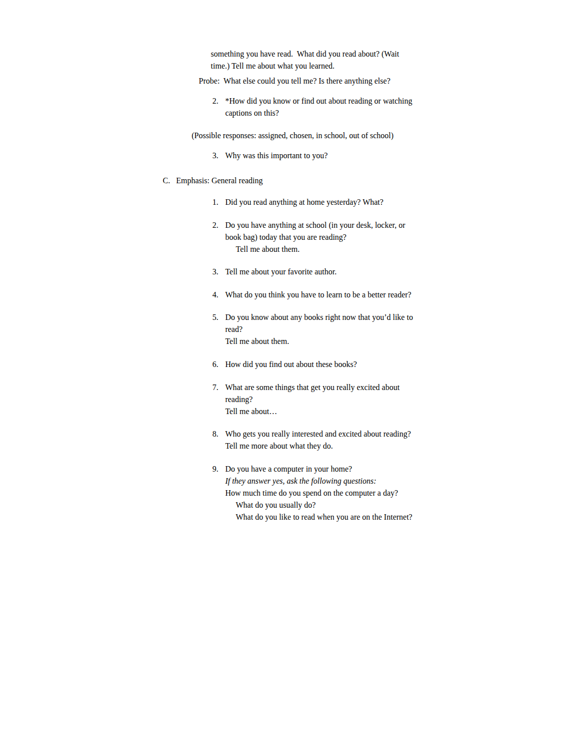something you have read. What did you read about? (Wait
time.) Tell me about what you learned.
Probe: What else could you tell me? Is there anything else?
*How did you know or find out about reading or watching
captions on this?
(Possible responses: assigned, chosen, in school, out of school)
Why was this important to you?
C. Emphasis: General reading
Did you read anything at home yesterday? What?
Do you have anything at school (in your desk, locker, or
book bag) today that you are reading?
Tell me about them.
Tell me about your favorite author.
What do you think you have to learn to be a better reader?
Do you know about any books right now that you’d like to
read?
Tell me about them.
How did you find out about these books?
What are some things that get you really excited about
reading?
Tell me about…
Who gets you really interested and excited about reading?
Tell me more about what they do.
Do you have a computer in your home?
If they answer yes, ask the following questions:
How much time do you spend on the computer a day?
What do you usually do?
What do you like to read when you are on the Internet?